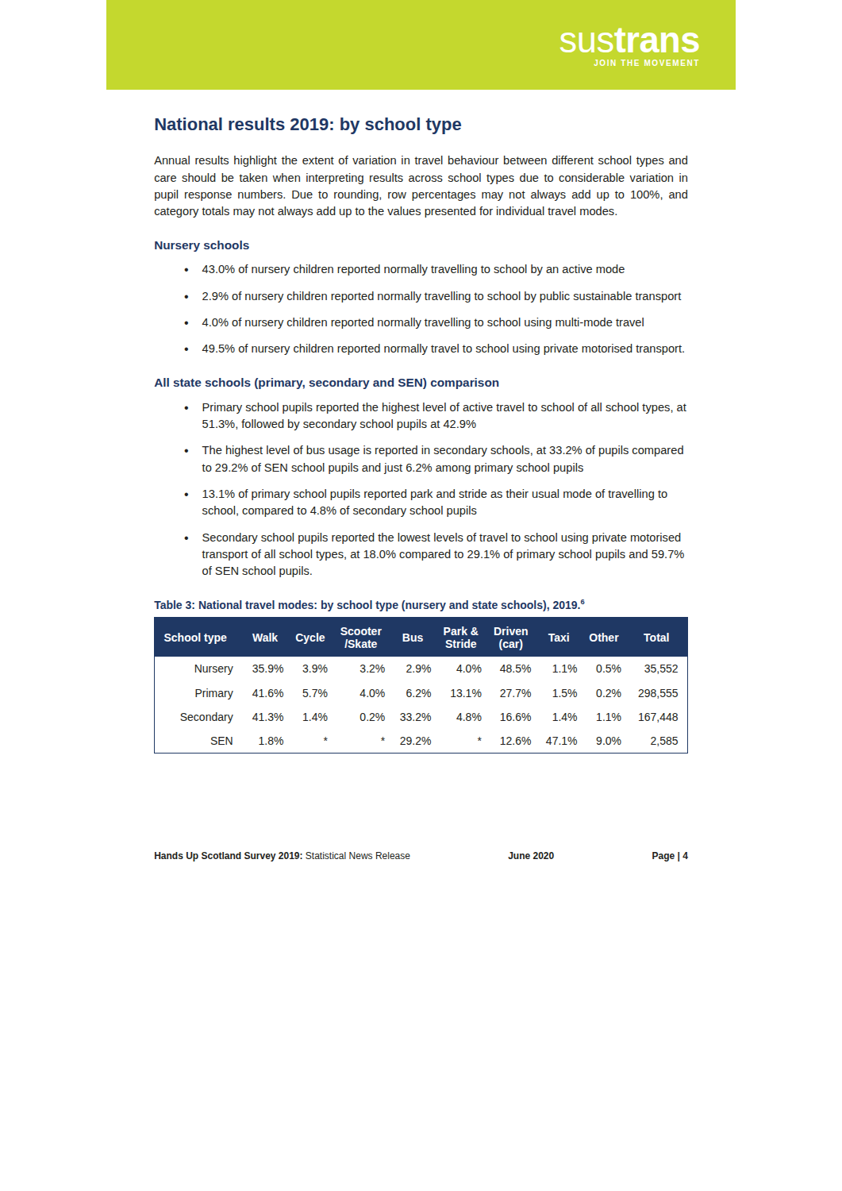sustrans
JOIN THE MOVEMENT
National results 2019: by school type
Annual results highlight the extent of variation in travel behaviour between different school types and care should be taken when interpreting results across school types due to considerable variation in pupil response numbers. Due to rounding, row percentages may not always add up to 100%, and category totals may not always add up to the values presented for individual travel modes.
Nursery schools
43.0% of nursery children reported normally travelling to school by an active mode
2.9% of nursery children reported normally travelling to school by public sustainable transport
4.0% of nursery children reported normally travelling to school using multi-mode travel
49.5% of nursery children reported normally travel to school using private motorised transport.
All state schools (primary, secondary and SEN) comparison
Primary school pupils reported the highest level of active travel to school of all school types, at 51.3%, followed by secondary school pupils at 42.9%
The highest level of bus usage is reported in secondary schools, at 33.2% of pupils compared to 29.2% of SEN school pupils and just 6.2% among primary school pupils
13.1% of primary school pupils reported park and stride as their usual mode of travelling to school, compared to 4.8% of secondary school pupils
Secondary school pupils reported the lowest levels of travel to school using private motorised transport of all school types, at 18.0% compared to 29.1% of primary school pupils and 59.7% of SEN school pupils.
Table 3: National travel modes: by school type (nursery and state schools), 2019.6
| School type | Walk | Cycle | Scooter /Skate | Bus | Park & Stride | Driven (car) | Taxi | Other | Total |
| --- | --- | --- | --- | --- | --- | --- | --- | --- | --- |
| Nursery | 35.9% | 3.9% | 3.2% | 2.9% | 4.0% | 48.5% | 1.1% | 0.5% | 35,552 |
| Primary | 41.6% | 5.7% | 4.0% | 6.2% | 13.1% | 27.7% | 1.5% | 0.2% | 298,555 |
| Secondary | 41.3% | 1.4% | 0.2% | 33.2% | 4.8% | 16.6% | 1.4% | 1.1% | 167,448 |
| SEN | 1.8% | * | * | 29.2% | * | 12.6% | 47.1% | 9.0% | 2,585 |
Hands Up Scotland Survey 2019: Statistical News Release
June 2020
Page | 4